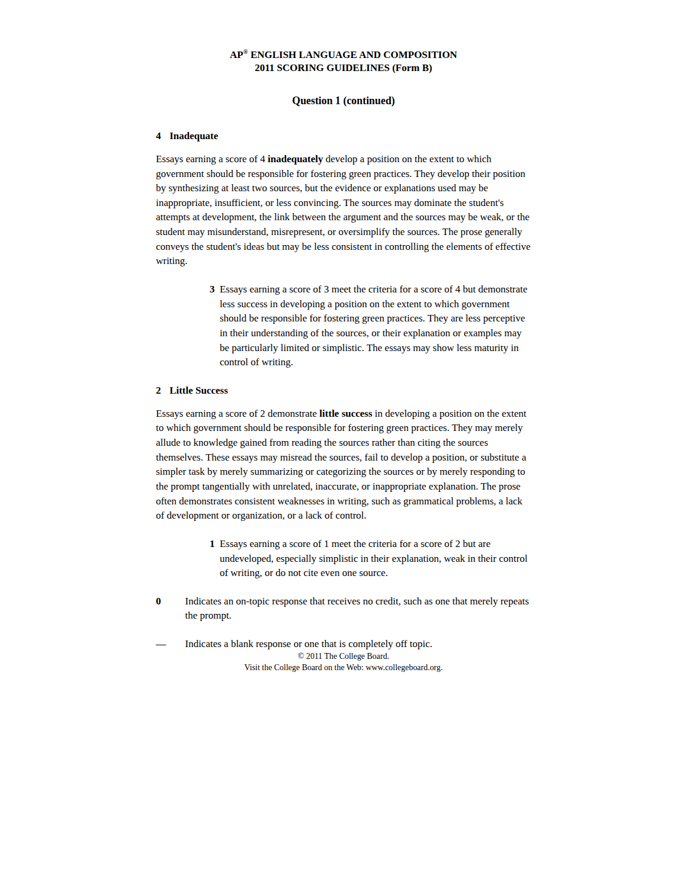AP® ENGLISH LANGUAGE AND COMPOSITION 2011 SCORING GUIDELINES (Form B)
Question 1 (continued)
4 Inadequate
Essays earning a score of 4 inadequately develop a position on the extent to which government should be responsible for fostering green practices. They develop their position by synthesizing at least two sources, but the evidence or explanations used may be inappropriate, insufficient, or less convincing. The sources may dominate the student's attempts at development, the link between the argument and the sources may be weak, or the student may misunderstand, misrepresent, or oversimplify the sources. The prose generally conveys the student's ideas but may be less consistent in controlling the elements of effective writing.
3 Essays earning a score of 3 meet the criteria for a score of 4 but demonstrate less success in developing a position on the extent to which government should be responsible for fostering green practices. They are less perceptive in their understanding of the sources, or their explanation or examples may be particularly limited or simplistic. The essays may show less maturity in control of writing.
2 Little Success
Essays earning a score of 2 demonstrate little success in developing a position on the extent to which government should be responsible for fostering green practices. They may merely allude to knowledge gained from reading the sources rather than citing the sources themselves. These essays may misread the sources, fail to develop a position, or substitute a simpler task by merely summarizing or categorizing the sources or by merely responding to the prompt tangentially with unrelated, inaccurate, or inappropriate explanation. The prose often demonstrates consistent weaknesses in writing, such as grammatical problems, a lack of development or organization, or a lack of control.
1 Essays earning a score of 1 meet the criteria for a score of 2 but are undeveloped, especially simplistic in their explanation, weak in their control of writing, or do not cite even one source.
0 Indicates an on-topic response that receives no credit, such as one that merely repeats the prompt.
— Indicates a blank response or one that is completely off topic.
© 2011 The College Board.
Visit the College Board on the Web: www.collegeboard.org.